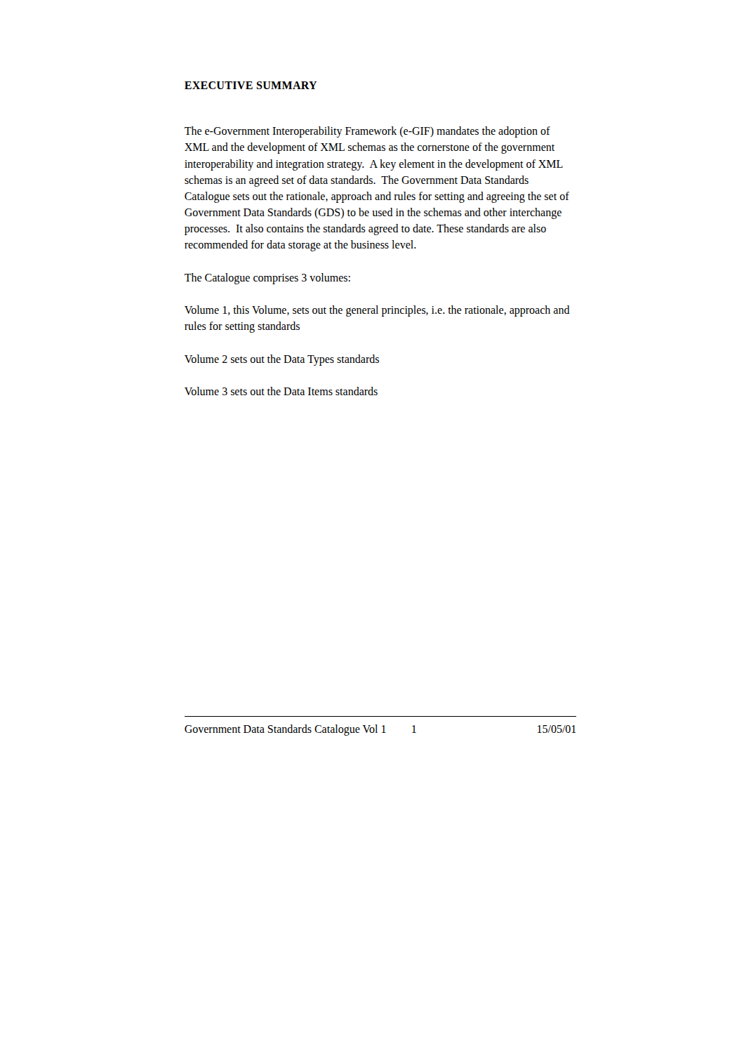EXECUTIVE SUMMARY
The e-Government Interoperability Framework (e-GIF) mandates the adoption of XML and the development of XML schemas as the cornerstone of the government interoperability and integration strategy. A key element in the development of XML schemas is an agreed set of data standards. The Government Data Standards Catalogue sets out the rationale, approach and rules for setting and agreeing the set of Government Data Standards (GDS) to be used in the schemas and other interchange processes. It also contains the standards agreed to date. These standards are also recommended for data storage at the business level.
The Catalogue comprises 3 volumes:
Volume 1, this Volume, sets out the general principles, i.e. the rationale, approach and rules for setting standards
Volume 2 sets out the Data Types standards
Volume 3 sets out the Data Items standards
Government Data Standards Catalogue Vol 1 1 15/05/01